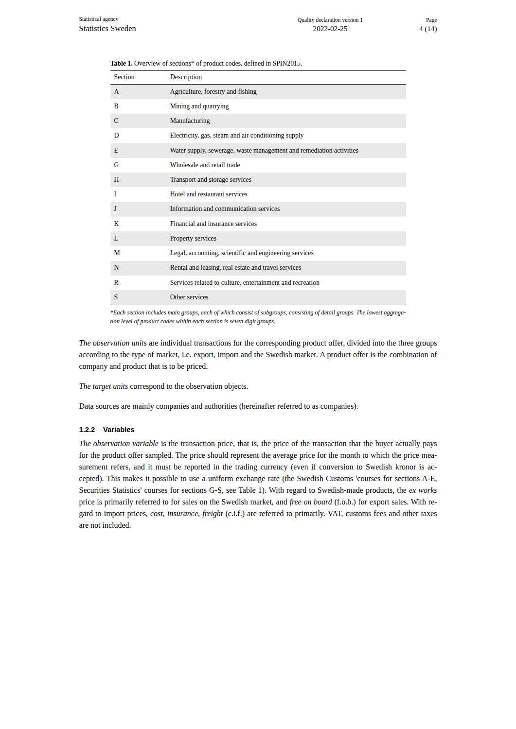Statistical agency Statistics Sweden
Quality declaration version 1 2022-02-25
Page 4 (14)
Table 1. Overview of sections* of product codes, defined in SPIN2015.
| Section | Description |
| --- | --- |
| A | Agriculture, forestry and fishing |
| B | Mining and quarrying |
| C | Manufacturing |
| D | Electricity, gas, steam and air conditioning supply |
| E | Water supply, sewerage, waste management and remediation activities |
| G | Wholesale and retail trade |
| H | Transport and storage services |
| I | Hotel and restaurant services |
| J | Information and communication services |
| K | Financial and insurance services |
| L | Property services |
| M | Legal, accounting, scientific and engineering services |
| N | Rental and leasing, real estate and travel services |
| R | Services related to culture, entertainment and recreation |
| S | Other services |
*Each section includes main groups, each of which consist of subgroups, consisting of detail groups. The lowest aggregation level of product codes within each section is seven digit groups.
The observation units are individual transactions for the corresponding product offer, divided into the three groups according to the type of market, i.e. export, import and the Swedish market. A product offer is the combination of company and product that is to be priced.
The target units correspond to the observation objects.
Data sources are mainly companies and authorities (hereinafter referred to as companies).
1.2.2 Variables
The observation variable is the transaction price, that is, the price of the transaction that the buyer actually pays for the product offer sampled. The price should represent the average price for the month to which the price measurement refers, and it must be reported in the trading currency (even if conversion to Swedish kronor is accepted). This makes it possible to use a uniform exchange rate (the Swedish Customs 'courses for sections A-E, Securities Statistics' courses for sections G-S, see Table 1). With regard to Swedish-made products, the ex works price is primarily referred to for sales on the Swedish market, and free on board (f.o.b.) for export sales. With regard to import prices, cost, insurance, freight (c.i.f.) are referred to primarily. VAT, customs fees and other taxes are not included.